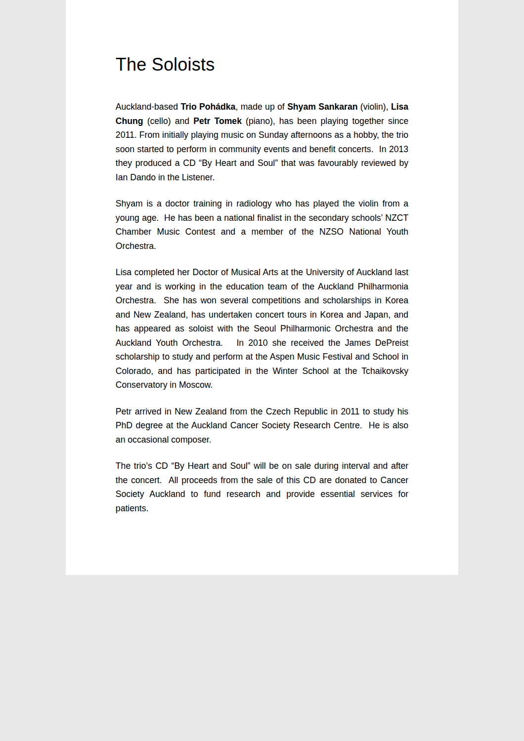The Soloists
Auckland-based Trio Pohádka, made up of Shyam Sankaran (violin), Lisa Chung (cello) and Petr Tomek (piano), has been playing together since 2011. From initially playing music on Sunday afternoons as a hobby, the trio soon started to perform in community events and benefit concerts. In 2013 they produced a CD “By Heart and Soul” that was favourably reviewed by Ian Dando in the Listener.
Shyam is a doctor training in radiology who has played the violin from a young age. He has been a national finalist in the secondary schools’ NZCT Chamber Music Contest and a member of the NZSO National Youth Orchestra.
Lisa completed her Doctor of Musical Arts at the University of Auckland last year and is working in the education team of the Auckland Philharmonia Orchestra. She has won several competitions and scholarships in Korea and New Zealand, has undertaken concert tours in Korea and Japan, and has appeared as soloist with the Seoul Philharmonic Orchestra and the Auckland Youth Orchestra. In 2010 she received the James DePreist scholarship to study and perform at the Aspen Music Festival and School in Colorado, and has participated in the Winter School at the Tchaikovsky Conservatory in Moscow.
Petr arrived in New Zealand from the Czech Republic in 2011 to study his PhD degree at the Auckland Cancer Society Research Centre. He is also an occasional composer.
The trio’s CD “By Heart and Soul” will be on sale during interval and after the concert. All proceeds from the sale of this CD are donated to Cancer Society Auckland to fund research and provide essential services for patients.